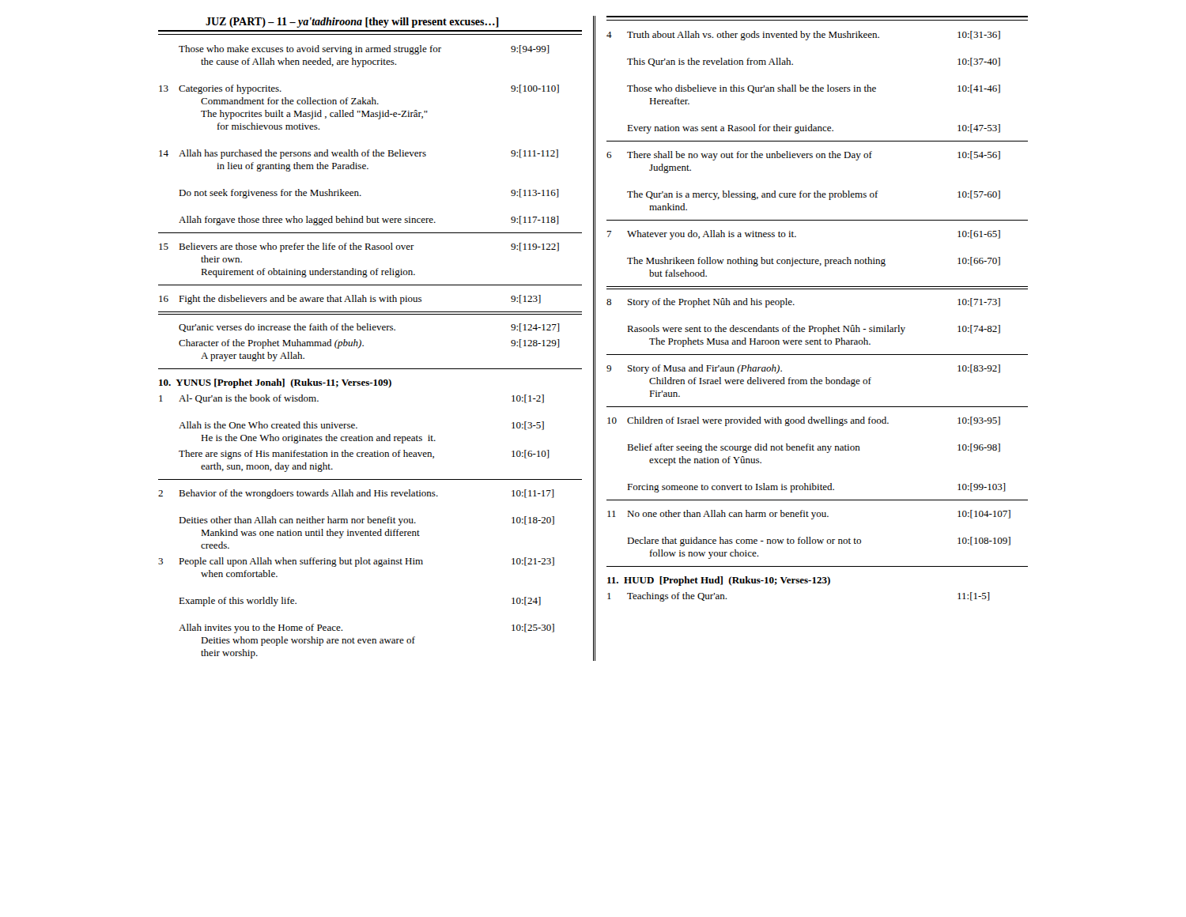JUZ (PART) – 11 – ya'tadhiroona [they will present excuses…]
| | Those who make excuses to avoid serving in armed struggle for the cause of Allah when needed, are hypocrites. | 9:[94-99] |
| 13 | Categories of hypocrites. Commandment for the collection of Zakah. The hypocrites built a Masjid , called "Masjid-e-Zirâr," for mischievous motives. | 9:[100-110] |
| 14 | Allah has purchased the persons and wealth of the Believers in lieu of granting them the Paradise. | 9:[111-112] |
| | Do not seek forgiveness for the Mushrikeen. | 9:[113-116] |
| | Allah forgave those three who lagged behind but were sincere. | 9:[117-118] |
| 15 | Believers are those who prefer the life of the Rasool over their own. Requirement of obtaining understanding of religion. | 9:[119-122] |
| 16 | Fight the disbelievers and be aware that Allah is with pious | 9:[123] |
| | Qur'anic verses do increase the faith of the believers. | 9:[124-127] |
| | Character of the Prophet Muhammad (pbuh) . A prayer taught by Allah. | 9:[128-129] |
| 10. YUNUS [Prophet Jonah] (Rukus-11; Verses-109) | |
| 1 | Al- Qur'an is the book of wisdom. | 10:[1-2] |
| | Allah is the One Who created this universe. He is the One Who originates the creation and repeats it. | 10:[3-5] |
| | There are signs of His manifestation in the creation of heaven, earth, sun, moon, day and night. | 10:[6-10] |
| 2 | Behavior of the wrongdoers towards Allah and His revelations. | 10:[11-17] |
| | Deities other than Allah can neither harm nor benefit you. Mankind was one nation until they invented different creeds. | 10:[18-20] |
| 3 | People call upon Allah when suffering but plot against Him when comfortable. | 10:[21-23] |
| | Example of this worldly life. | 10:[24] |
| | Allah invites you to the Home of Peace. Deities whom people worship are not even aware of their worship. | 10:[25-30] |
| 4 | Truth about Allah vs. other gods invented by the Mushrikeen. | 10:[31-36] |
| | This Qur'an is the revelation from Allah. | 10:[37-40] |
| | Those who disbelieve in this Qur'an shall be the losers in the Hereafter. | 10:[41-46] |
| | Every nation was sent a Rasool for their guidance. | 10:[47-53] |
| 6 | There shall be no way out for the unbelievers on the Day of Judgment. | 10:[54-56] |
| | The Qur'an is a mercy, blessing, and cure for the problems of mankind. | 10:[57-60] |
| 7 | Whatever you do, Allah is a witness to it. | 10:[61-65] |
| | The Mushrikeen follow nothing but conjecture, preach nothing but falsehood. | 10:[66-70] |
| 8 | Story of the Prophet Nûh and his people. | 10:[71-73] |
| | Rasools were sent to the descendants of the Prophet Nûh - similarly The Prophets Musa and Haroon were sent to Pharaoh. | 10:[74-82] |
| 9 | Story of Musa and Fir'aun (Pharaoh) . Children of Israel were delivered from the bondage of Fir'aun. | 10:[83-92] |
| 10 | Children of Israel were provided with good dwellings and food. | 10:[93-95] |
| | Belief after seeing the scourge did not benefit any nation except the nation of Yûnus. | 10:[96-98] |
| | Forcing someone to convert to Islam is prohibited. | 10:[99-103] |
| 11 | No one other than Allah can harm or benefit you. | 10:[104-107] |
| | Declare that guidance has come - now to follow or not to follow is now your choice. | 10:[108-109] |
| 11. HUUD [Prophet Hud] (Rukus-10; Verses-123) | |
| 1 | Teachings of the Qur'an. | 11:[1-5] |